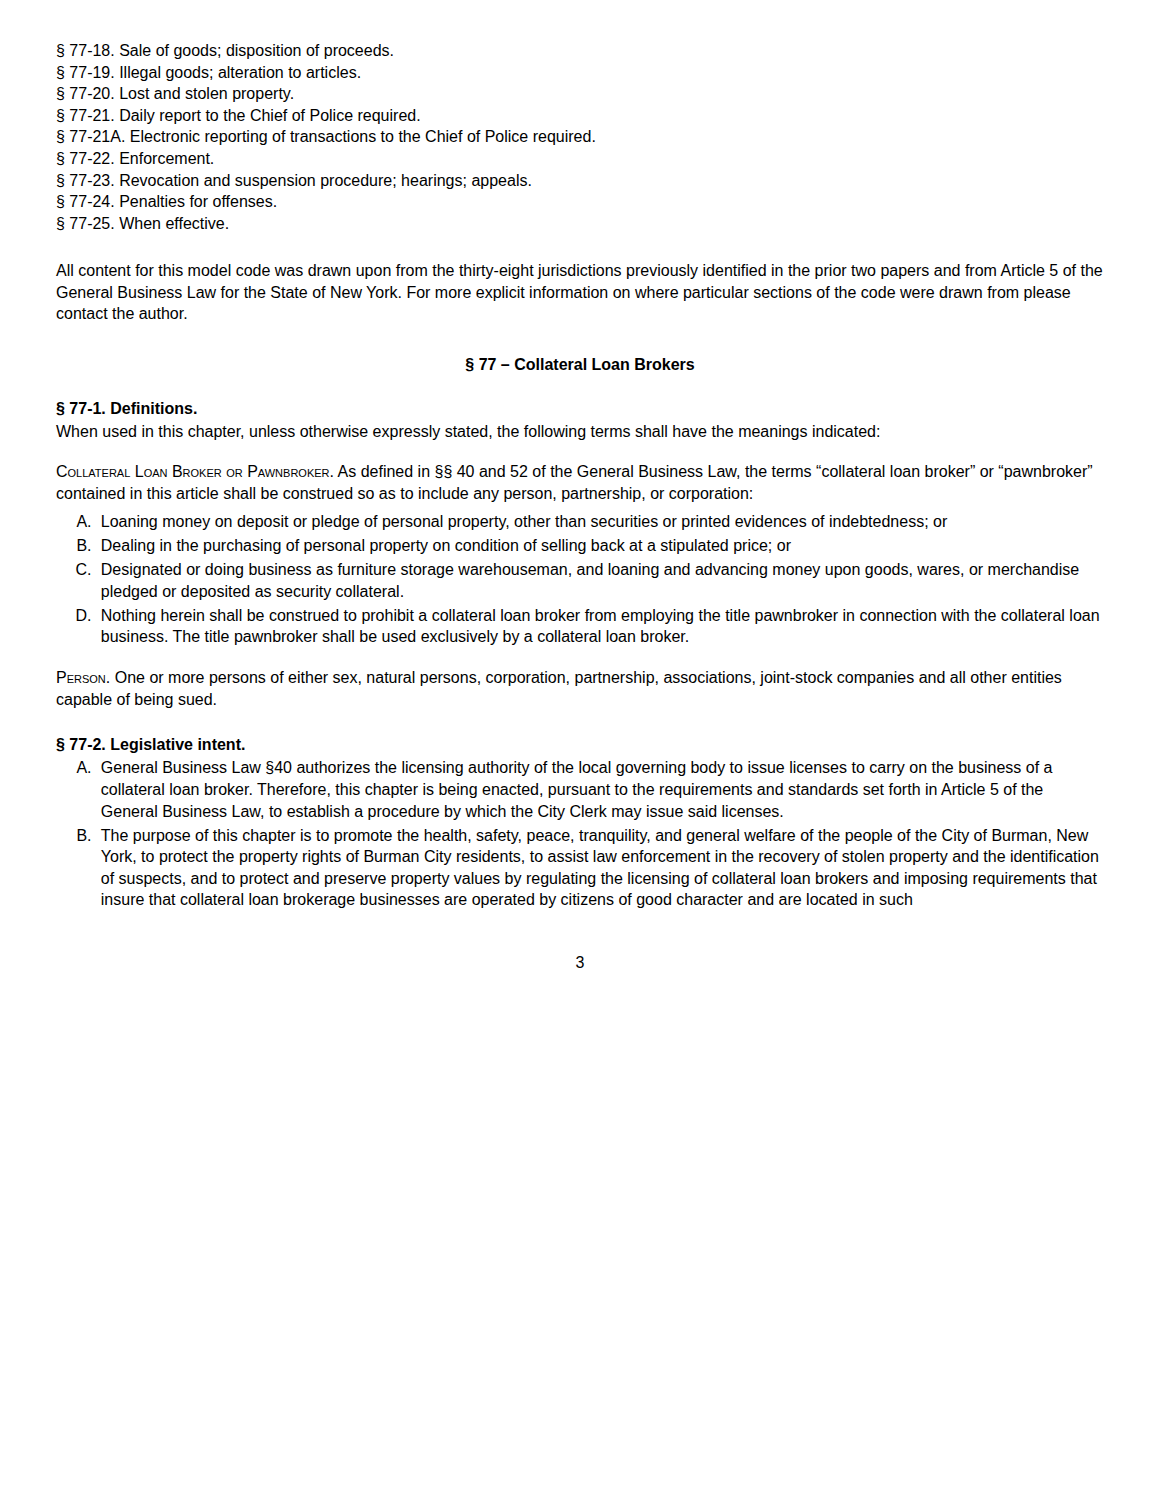§ 77-18. Sale of goods; disposition of proceeds.
§ 77-19. Illegal goods; alteration to articles.
§ 77-20. Lost and stolen property.
§ 77-21. Daily report to the Chief of Police required.
§ 77-21A. Electronic reporting of transactions to the Chief of Police required.
§ 77-22. Enforcement.
§ 77-23. Revocation and suspension procedure; hearings; appeals.
§ 77-24. Penalties for offenses.
§ 77-25. When effective.
All content for this model code was drawn upon from the thirty-eight jurisdictions previously identified in the prior two papers and from Article 5 of the General Business Law for the State of New York. For more explicit information on where particular sections of the code were drawn from please contact the author.
§ 77 – Collateral Loan Brokers
§ 77-1. Definitions.
When used in this chapter, unless otherwise expressly stated, the following terms shall have the meanings indicated:
Collateral Loan Broker or Pawnbroker. As defined in §§ 40 and 52 of the General Business Law, the terms “collateral loan broker” or “pawnbroker” contained in this article shall be construed so as to include any person, partnership, or corporation:
Loaning money on deposit or pledge of personal property, other than securities or printed evidences of indebtedness; or
Dealing in the purchasing of personal property on condition of selling back at a stipulated price; or
Designated or doing business as furniture storage warehouseman, and loaning and advancing money upon goods, wares, or merchandise pledged or deposited as security collateral.
Nothing herein shall be construed to prohibit a collateral loan broker from employing the title pawnbroker in connection with the collateral loan business. The title pawnbroker shall be used exclusively by a collateral loan broker.
Person. One or more persons of either sex, natural persons, corporation, partnership, associations, joint-stock companies and all other entities capable of being sued.
§ 77-2. Legislative intent.
General Business Law §40 authorizes the licensing authority of the local governing body to issue licenses to carry on the business of a collateral loan broker. Therefore, this chapter is being enacted, pursuant to the requirements and standards set forth in Article 5 of the General Business Law, to establish a procedure by which the City Clerk may issue said licenses.
The purpose of this chapter is to promote the health, safety, peace, tranquility, and general welfare of the people of the City of Burman, New York, to protect the property rights of Burman City residents, to assist law enforcement in the recovery of stolen property and the identification of suspects, and to protect and preserve property values by regulating the licensing of collateral loan brokers and imposing requirements that insure that collateral loan brokerage businesses are operated by citizens of good character and are located in such
3